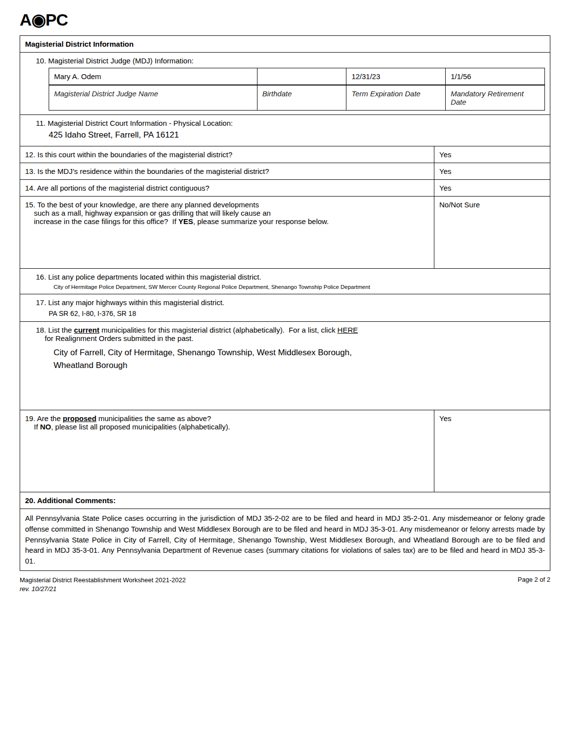A◉PC
| Magisterial District Information |
| 10. Magisterial District Judge (MDJ) Information: / Mary A. Odem / / 12/31/23 / 1/1/56 / / Magisterial District Judge Name / Birthdate / Term Expiration Date / Mandatory Retirement Date / |
| 11. Magisterial District Court Information - Physical Location: 425 Idaho Street, Farrell, PA 16121 |
| 12. Is this court within the boundaries of the magisterial district? | Yes |
| 13. Is the MDJ’s residence within the boundaries of the magisterial district? | Yes |
| 14. Are all portions of the magisterial district contiguous? | Yes |
| 15. To the best of your knowledge, are there any planned developments such as a mall, highway expansion or gas drilling that will likely cause an increase in the case filings for this office? If YES , please summarize your response below. | No/Not Sure |
| 16. List any police departments located within this magisterial district. City of Hermitage Police Department, SW Mercer County Regional Police Department, Shenango Township Police Department |
| 17. List any major highways within this magisterial district. PA SR 62, I-80, I-376, SR 18 |
| 18. List the current municipalities for this magisterial district (alphabetically). For a list, click HERE for Realignment Orders submitted in the past. City of Farrell, City of Hermitage, Shenango Township, West Middlesex Borough, Wheatland Borough |
| 19. Are the proposed municipalities the same as above? If NO , please list all proposed municipalities (alphabetically). | Yes |
| 20. Additional Comments: |
| All Pennsylvania State Police cases occurring in the jurisdiction of MDJ 35-2-02 are to be filed and heard in MDJ 35-2-01. Any misdemeanor or felony grade offense committed in Shenango Township and West Middlesex Borough are to be filed and heard in MDJ 35-3-01. Any misdemeanor or felony arrests made by Pennsylvania State Police in City of Farrell, City of Hermitage, Shenango Township, West Middlesex Borough, and Wheatland Borough are to be filed and heard in MDJ 35-3-01. Any Pennsylvania Department of Revenue cases (summary citations for violations of sales tax) are to be filed and heard in MDJ 35-3-01. |
Magisterial District Reestablishment Worksheet 2021-2022
rev. 10/27/21
Page 2 of 2